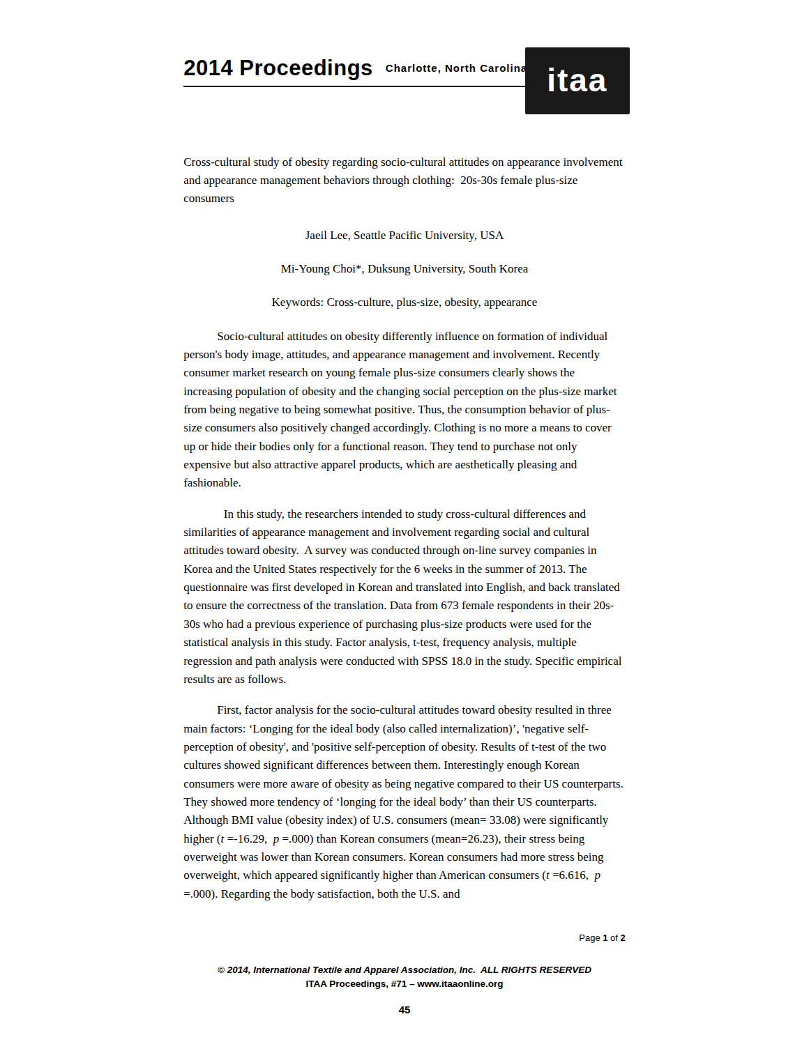2014 Proceedings
Charlotte, North Carolina
itaa
Cross-cultural study of obesity regarding socio-cultural attitudes on appearance involvement and appearance management behaviors through clothing: 20s-30s female plus-size consumers
Jaeil Lee, Seattle Pacific University, USA
Mi-Young Choi*, Duksung University, South Korea
Keywords: Cross-culture, plus-size, obesity, appearance
Socio-cultural attitudes on obesity differently influence on formation of individual person's body image, attitudes, and appearance management and involvement. Recently consumer market research on young female plus-size consumers clearly shows the increasing population of obesity and the changing social perception on the plus-size market from being negative to being somewhat positive. Thus, the consumption behavior of plus-size consumers also positively changed accordingly. Clothing is no more a means to cover up or hide their bodies only for a functional reason. They tend to purchase not only expensive but also attractive apparel products, which are aesthetically pleasing and fashionable.
In this study, the researchers intended to study cross-cultural differences and similarities of appearance management and involvement regarding social and cultural attitudes toward obesity. A survey was conducted through on-line survey companies in Korea and the United States respectively for the 6 weeks in the summer of 2013. The questionnaire was first developed in Korean and translated into English, and back translated to ensure the correctness of the translation. Data from 673 female respondents in their 20s-30s who had a previous experience of purchasing plus-size products were used for the statistical analysis in this study. Factor analysis, t-test, frequency analysis, multiple regression and path analysis were conducted with SPSS 18.0 in the study. Specific empirical results are as follows.
First, factor analysis for the socio-cultural attitudes toward obesity resulted in three main factors: ‘Longing for the ideal body (also called internalization)’, 'negative self-perception of obesity', and 'positive self-perception of obesity. Results of t-test of the two cultures showed significant differences between them. Interestingly enough Korean consumers were more aware of obesity as being negative compared to their US counterparts. They showed more tendency of ‘longing for the ideal body’ than their US counterparts. Although BMI value (obesity index) of U.S. consumers (mean= 33.08) were significantly higher (t =-16.29, p =.000) than Korean consumers (mean=26.23), their stress being overweight was lower than Korean consumers. Korean consumers had more stress being overweight, which appeared significantly higher than American consumers (t =6.616, p =.000). Regarding the body satisfaction, both the U.S. and
Page 1 of 2
© 2014, International Textile and Apparel Association, Inc. ALL RIGHTS RESERVED
ITAA Proceedings, #71 – www.itaaonline.org
45